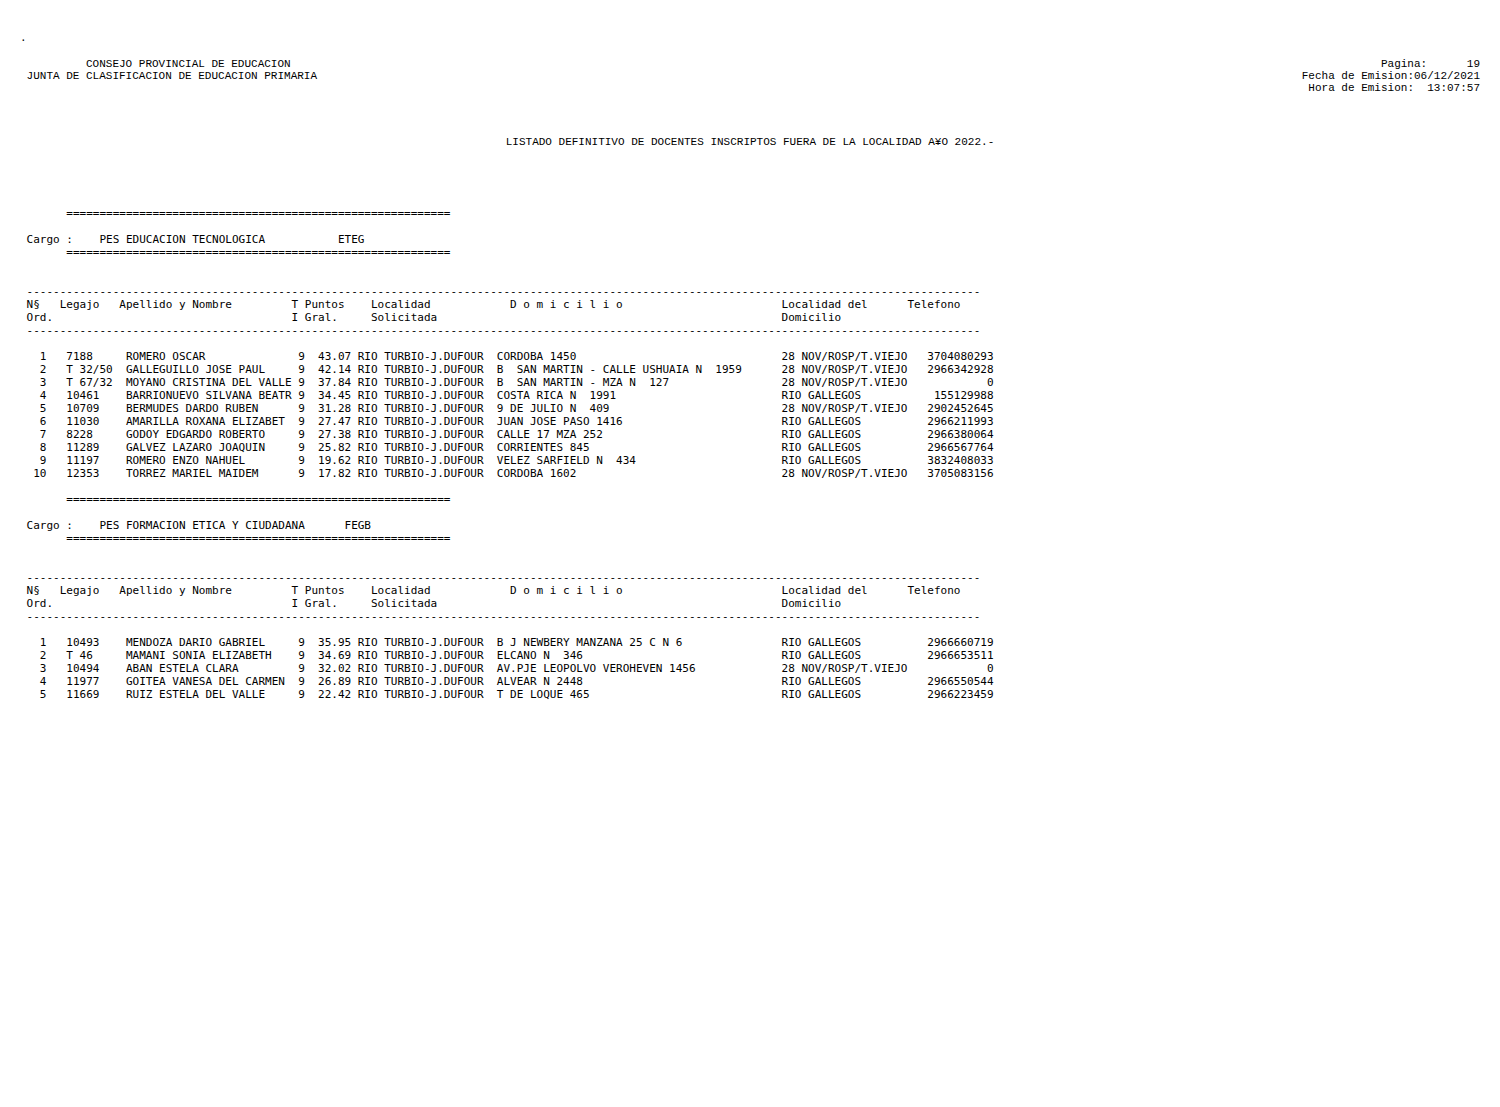.
CONSEJO PROVINCIAL DE EDUCACION JUNTA DE CLASIFICACION DE EDUCACION PRIMARIA
Pagina: 19 Fecha de Emision:06/12/2021 Hora de Emision: 13:07:57
LISTADO DEFINITIVO DE DOCENTES INSCRIPTOS FUERA DE LA LOCALIDAD A¥O 2022.-
       ==========================================================

 Cargo :    PES EDUCACION TECNOLOGICA           ETEG
       ==========================================================


 ------------------------------------------------------------------------------------------------------------------------------------------------
 N§   Legajo   Apellido y Nombre         T Puntos    Localidad            D o m i c i l i o                        Localidad del      Telefono
 Ord.                                    I Gral.     Solicitada                                                    Domicilio
 ------------------------------------------------------------------------------------------------------------------------------------------------

   1   7188     ROMERO OSCAR              9  43.07 RIO TURBIO-J.DUFOUR  CORDOBA 1450                               28 NOV/ROSP/T.VIEJO   3704080293
   2   T 32/50  GALLEGUILLO JOSE PAUL     9  42.14 RIO TURBIO-J.DUFOUR  B  SAN MARTIN - CALLE USHUAIA N  1959      28 NOV/ROSP/T.VIEJO   2966342928
   3   T 67/32  MOYANO CRISTINA DEL VALLE 9  37.84 RIO TURBIO-J.DUFOUR  B  SAN MARTIN - MZA N  127                 28 NOV/ROSP/T.VIEJO            0
   4   10461    BARRIONUEVO SILVANA BEATR 9  34.45 RIO TURBIO-J.DUFOUR  COSTA RICA N  1991                         RIO GALLEGOS           155129988
   5   10709    BERMUDES DARDO RUBEN      9  31.28 RIO TURBIO-J.DUFOUR  9 DE JULIO N  409                          28 NOV/ROSP/T.VIEJO   2902452645
   6   11030    AMARILLA ROXANA ELIZABET  9  27.47 RIO TURBIO-J.DUFOUR  JUAN JOSE PASO 1416                        RIO GALLEGOS          2966211993
   7   8228     GODOY EDGARDO ROBERTO     9  27.38 RIO TURBIO-J.DUFOUR  CALLE 17 MZA 252                           RIO GALLEGOS          2966380064
   8   11289    GALVEZ LAZARO JOAQUIN     9  25.82 RIO TURBIO-J.DUFOUR  CORRIENTES 845                             RIO GALLEGOS          2966567764
   9   11197    ROMERO ENZO NAHUEL        9  19.62 RIO TURBIO-J.DUFOUR  VELEZ SARFIELD N  434                      RIO GALLEGOS          3832408033
  10   12353    TORREZ MARIEL MAIDEM      9  17.82 RIO TURBIO-J.DUFOUR  CORDOBA 1602                               28 NOV/ROSP/T.VIEJO   3705083156

       ==========================================================

 Cargo :    PES FORMACION ETICA Y CIUDADANA      FEGB
       ==========================================================


 ------------------------------------------------------------------------------------------------------------------------------------------------
 N§   Legajo   Apellido y Nombre         T Puntos    Localidad            D o m i c i l i o                        Localidad del      Telefono
 Ord.                                    I Gral.     Solicitada                                                    Domicilio
 ------------------------------------------------------------------------------------------------------------------------------------------------

   1   10493    MENDOZA DARIO GABRIEL     9  35.95 RIO TURBIO-J.DUFOUR  B J NEWBERY MANZANA 25 C N 6               RIO GALLEGOS          2966660719
   2   T 46     MAMANI SONIA ELIZABETH    9  34.69 RIO TURBIO-J.DUFOUR  ELCANO N  346                              RIO GALLEGOS          2966653511
   3   10494    ABAN ESTELA CLARA         9  32.02 RIO TURBIO-J.DUFOUR  AV.PJE LEOPOLVO VEROHEVEN 1456             28 NOV/ROSP/T.VIEJO            0
   4   11977    GOITEA VANESA DEL CARMEN  9  26.89 RIO TURBIO-J.DUFOUR  ALVEAR N 2448                              RIO GALLEGOS          2966550544
   5   11669    RUIZ ESTELA DEL VALLE     9  22.42 RIO TURBIO-J.DUFOUR  T DE LOQUE 465                             RIO GALLEGOS          2966223459